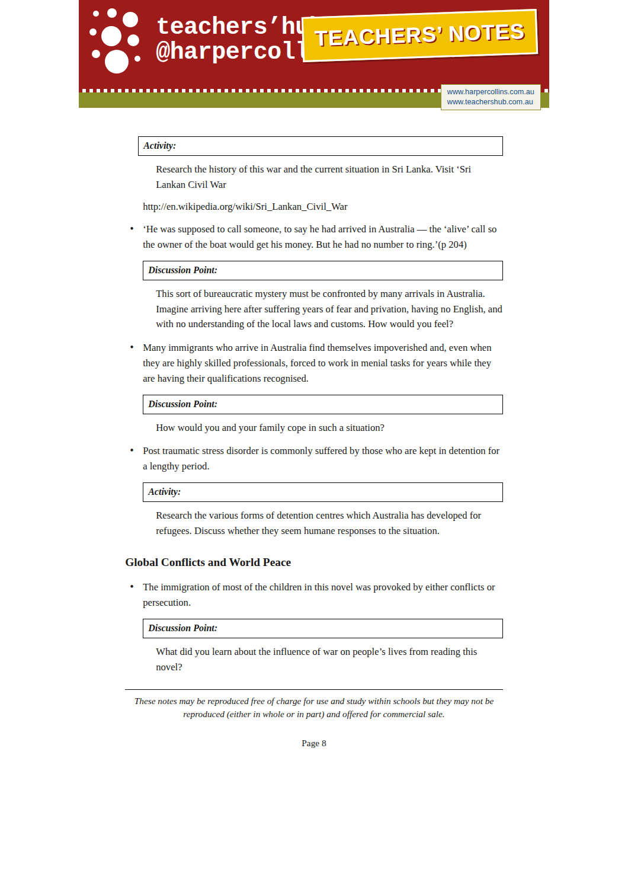teachers’hub
@harpercollins
TEACHERS’ NOTES
www.harpercollins.com.au
www.teachershub.com.au
Activity:
Research the history of this war and the current situation in Sri Lanka. Visit ‘Sri Lankan Civil War
http://en.wikipedia.org/wiki/Sri_Lankan_Civil_War
‘He was supposed to call someone, to say he had arrived in Australia — the ‘alive’ call so the owner of the boat would get his money. But he had no number to ring.’(p 204)
Discussion Point:
This sort of bureaucratic mystery must be confronted by many arrivals in Australia. Imagine arriving here after suffering years of fear and privation, having no English, and with no understanding of the local laws and customs. How would you feel?
Many immigrants who arrive in Australia find themselves impoverished and, even when they are highly skilled professionals, forced to work in menial tasks for years while they are having their qualifications recognised.
Discussion Point:
How would you and your family cope in such a situation?
Post traumatic stress disorder is commonly suffered by those who are kept in detention for a lengthy period.
Activity:
Research the various forms of detention centres which Australia has developed for refugees. Discuss whether they seem humane responses to the situation.
Global Conflicts and World Peace
The immigration of most of the children in this novel was provoked by either conflicts or persecution.
Discussion Point:
What did you learn about the influence of war on people’s lives from reading this novel?
These notes may be reproduced free of charge for use and study within schools but they may not be reproduced (either in whole or in part) and offered for commercial sale.
Page 8